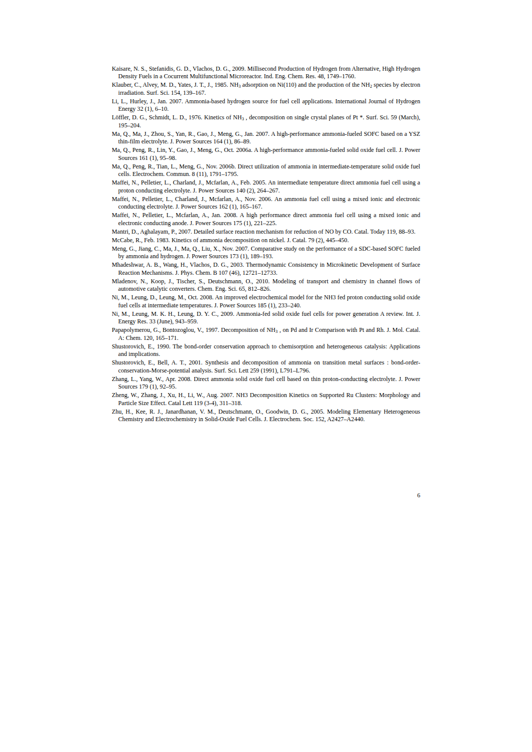Kaisare, N. S., Stefanidis, G. D., Vlachos, D. G., 2009. Millisecond Production of Hydrogen from Alternative, High Hydrogen Density Fuels in a Cocurrent Multifunctional Microreactor. Ind. Eng. Chem. Res. 48, 1749–1760.
Klauber, C., Alvey, M. D., Yates, J. T., J., 1985. NH3 adsorption on Ni(110) and the production of the NH2 species by electron irradiation. Surf. Sci. 154, 139–167.
Li, L., Hurley, J., Jan. 2007. Ammonia-based hydrogen source for fuel cell applications. International Journal of Hydrogen Energy 32 (1), 6–10.
Löffler, D. G., Schmidt, L. D., 1976. Kinetics of NH3 , decomposition on single crystal planes of Pt *. Surf. Sci. 59 (March), 195–204.
Ma, Q., Ma, J., Zhou, S., Yan, R., Gao, J., Meng, G., Jan. 2007. A high-performance ammonia-fueled SOFC based on a YSZ thin-film electrolyte. J. Power Sources 164 (1), 86–89.
Ma, Q., Peng, R., Lin, Y., Gao, J., Meng, G., Oct. 2006a. A high-performance ammonia-fueled solid oxide fuel cell. J. Power Sources 161 (1), 95–98.
Ma, Q., Peng, R., Tian, L., Meng, G., Nov. 2006b. Direct utilization of ammonia in intermediate-temperature solid oxide fuel cells. Electrochem. Commun. 8 (11), 1791–1795.
Maffei, N., Pelletier, L., Charland, J., Mcfarlan, A., Feb. 2005. An intermediate temperature direct ammonia fuel cell using a proton conducting electrolyte. J. Power Sources 140 (2), 264–267.
Maffei, N., Pelletier, L., Charland, J., Mcfarlan, A., Nov. 2006. An ammonia fuel cell using a mixed ionic and electronic conducting electrolyte. J. Power Sources 162 (1), 165–167.
Maffei, N., Pelletier, L., Mcfarlan, A., Jan. 2008. A high performance direct ammonia fuel cell using a mixed ionic and electronic conducting anode. J. Power Sources 175 (1), 221–225.
Mantri, D., Aghalayam, P., 2007. Detailed surface reaction mechanism for reduction of NO by CO. Catal. Today 119, 88–93.
McCabe, R., Feb. 1983. Kinetics of ammonia decomposition on nickel. J. Catal. 79 (2), 445–450.
Meng, G., Jiang, C., Ma, J., Ma, Q., Liu, X., Nov. 2007. Comparative study on the performance of a SDC-based SOFC fueled by ammonia and hydrogen. J. Power Sources 173 (1), 189–193.
Mhadeshwar, A. B., Wang, H., Vlachos, D. G., 2003. Thermodynamic Consistency in Microkinetic Development of Surface Reaction Mechanisms. J. Phys. Chem. B 107 (46), 12721–12733.
Mladenov, N., Koop, J., Tischer, S., Deutschmann, O., 2010. Modeling of transport and chemistry in channel flows of automotive catalytic converters. Chem. Eng. Sci. 65, 812–826.
Ni, M., Leung, D., Leung, M., Oct. 2008. An improved electrochemical model for the NH3 fed proton conducting solid oxide fuel cells at intermediate temperatures. J. Power Sources 185 (1), 233–240.
Ni, M., Leung, M. K. H., Leung, D. Y. C., 2009. Ammonia-fed solid oxide fuel cells for power generation A review. Int. J. Energy Res. 33 (June), 943–959.
Papapolymerou, G., Bontozoglou, V., 1997. Decomposition of NH3 , on Pd and Ir Comparison with Pt and Rh. J. Mol. Catal. A: Chem. 120, 165–171.
Shustorovich, E., 1990. The bond-order conservation approach to chemisorption and heterogeneous catalysis: Applications and implications.
Shustorovich, E., Bell, A. T., 2001. Synthesis and decomposition of ammonia on transition metal surfaces : bond-order-conservation-Morse-potential analysis. Surf. Sci. Lett 259 (1991), L791–L796.
Zhang, L., Yang, W., Apr. 2008. Direct ammonia solid oxide fuel cell based on thin proton-conducting electrolyte. J. Power Sources 179 (1), 92–95.
Zheng, W., Zhang, J., Xu, H., Li, W., Aug. 2007. NH3 Decomposition Kinetics on Supported Ru Clusters: Morphology and Particle Size Effect. Catal Lett 119 (3-4), 311–318.
Zhu, H., Kee, R. J., Janardhanan, V. M., Deutschmann, O., Goodwin, D. G., 2005. Modeling Elementary Heterogeneous Chemistry and Electrochemistry in Solid-Oxide Fuel Cells. J. Electrochem. Soc. 152, A2427–A2440.
6